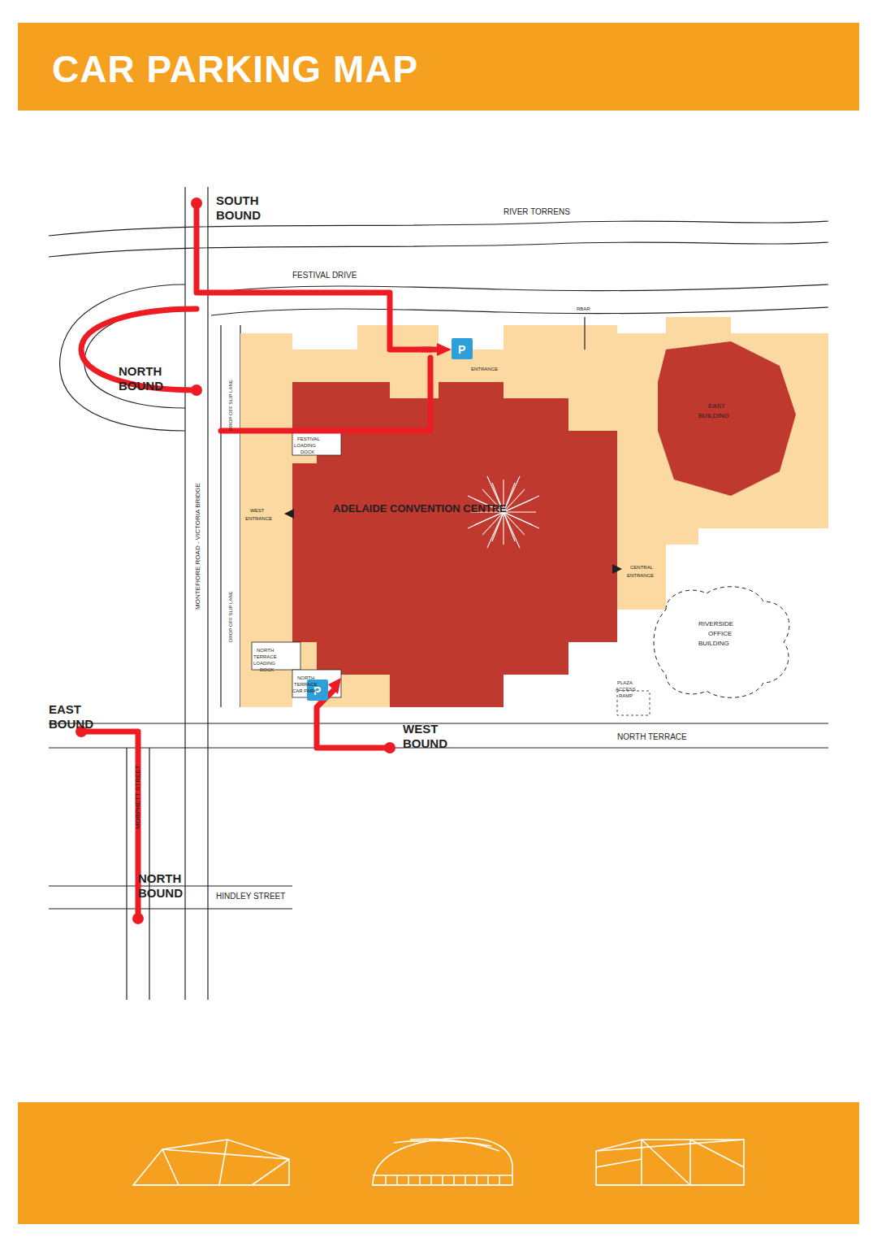Car Parking Map
P P SOUTH BOUND RIVER TORRENS FESTIVAL DRIVE NORTH BOUND ENTRANCE RBAR EAST BUILDING MONTEFIORE ROAD - VICTORIA BRIDGE DROP OFF SLIP LANE DROP OFF SLIP LANE FESTIVAL LOADING DOCK WEST ENTRANCE ADELAIDE CONVENTION CENTRE CENTRAL ENTRANCE RIVERSIDE OFFICE BUILDING PLAZA ACCESS RAMP NORTH TERRACE LOADING DOCK NORTH TERRACE CAR PARK EAST BOUND WEST BOUND NORTH TERRACE MORPHETT STREET NORTH BOUND HINDLEY STREET